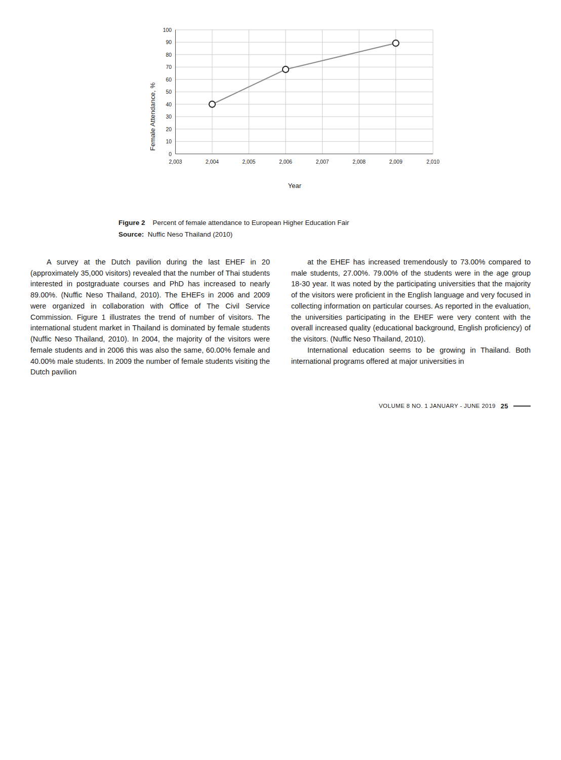Female Attendance, %
100 90 80 70 60 50 40 30 20 10 0 2,003 2,004 2,005 2,006 2,007 2,008 2,009 2,010
Year
Figure 2 Percent of female attendance to European Higher Education Fair
Source: Nuffic Neso Thailand (2010)
A survey at the Dutch pavilion during the last EHEF in 20 (approximately 35,000 visitors) revealed that the number of Thai students interested in postgraduate courses and PhD has increased to nearly 89.00%. (Nuffic Neso Thailand, 2010). The EHEFs in 2006 and 2009 were organized in collaboration with Office of The Civil Service Commission. Figure 1 illustrates the trend of number of visitors. The international student market in Thailand is dominated by female students (Nuffic Neso Thailand, 2010). In 2004, the majority of the visitors were female students and in 2006 this was also the same, 60.00% female and 40.00% male students. In 2009 the number of female students visiting the Dutch pavilion
at the EHEF has increased tremendously to 73.00% compared to male students, 27.00%. 79.00% of the students were in the age group 18-30 year. It was noted by the participating universities that the majority of the visitors were proficient in the English language and very focused in collecting information on particular courses. As reported in the evaluation, the universities participating in the EHEF were very content with the overall increased quality (educational background, English proficiency) of the visitors. (Nuffic Neso Thailand, 2010).
International education seems to be growing in Thailand. Both international programs offered at major universities in
VOLUME 8 NO. 1 JANUARY - JUNE 2019 25